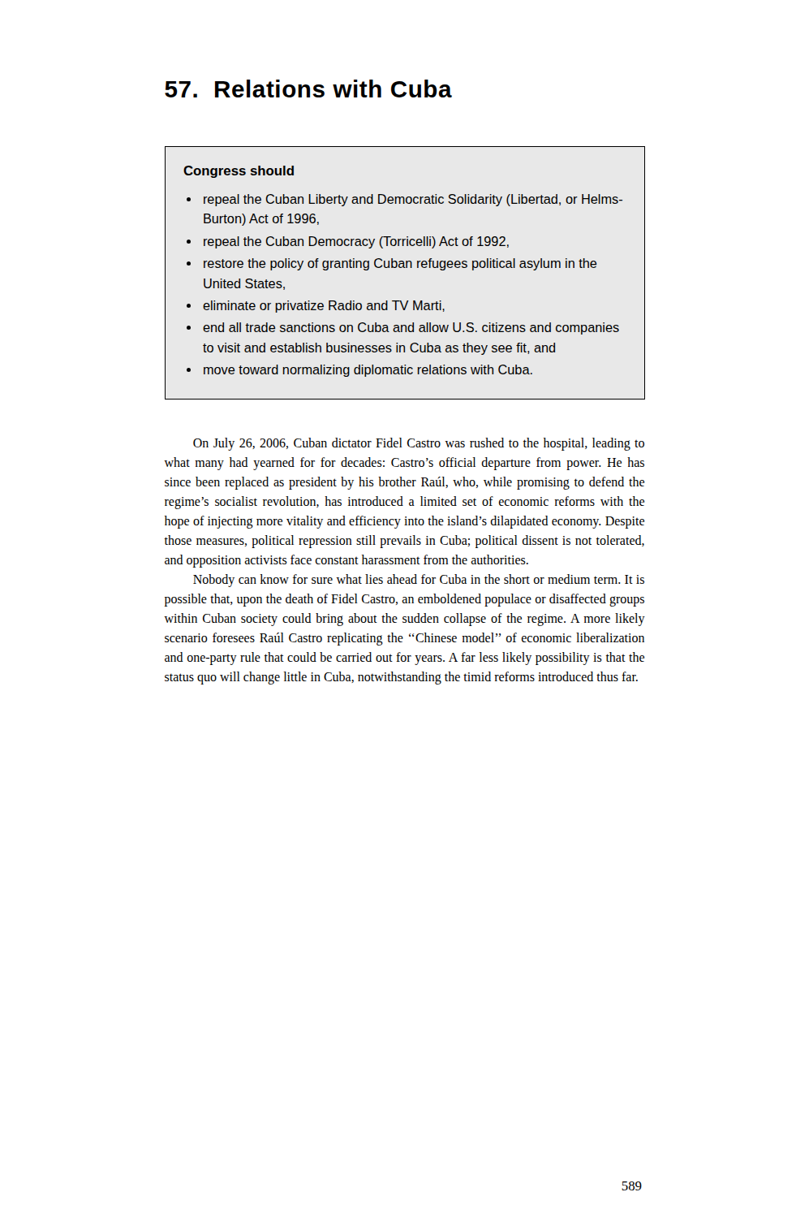57. Relations with Cuba
Congress should
repeal the Cuban Liberty and Democratic Solidarity (Libertad, or Helms-Burton) Act of 1996,
repeal the Cuban Democracy (Torricelli) Act of 1992,
restore the policy of granting Cuban refugees political asylum in the United States,
eliminate or privatize Radio and TV Marti,
end all trade sanctions on Cuba and allow U.S. citizens and companies to visit and establish businesses in Cuba as they see fit, and
move toward normalizing diplomatic relations with Cuba.
On July 26, 2006, Cuban dictator Fidel Castro was rushed to the hospital, leading to what many had yearned for for decades: Castro’s official departure from power. He has since been replaced as president by his brother Raúl, who, while promising to defend the regime’s socialist revolution, has introduced a limited set of economic reforms with the hope of injecting more vitality and efficiency into the island’s dilapidated economy. Despite those measures, political repression still prevails in Cuba; political dissent is not tolerated, and opposition activists face constant harassment from the authorities.
Nobody can know for sure what lies ahead for Cuba in the short or medium term. It is possible that, upon the death of Fidel Castro, an emboldened populace or disaffected groups within Cuban society could bring about the sudden collapse of the regime. A more likely scenario foresees Raúl Castro replicating the ‘‘Chinese model’’ of economic liberalization and one-party rule that could be carried out for years. A far less likely possibility is that the status quo will change little in Cuba, notwithstanding the timid reforms introduced thus far.
589